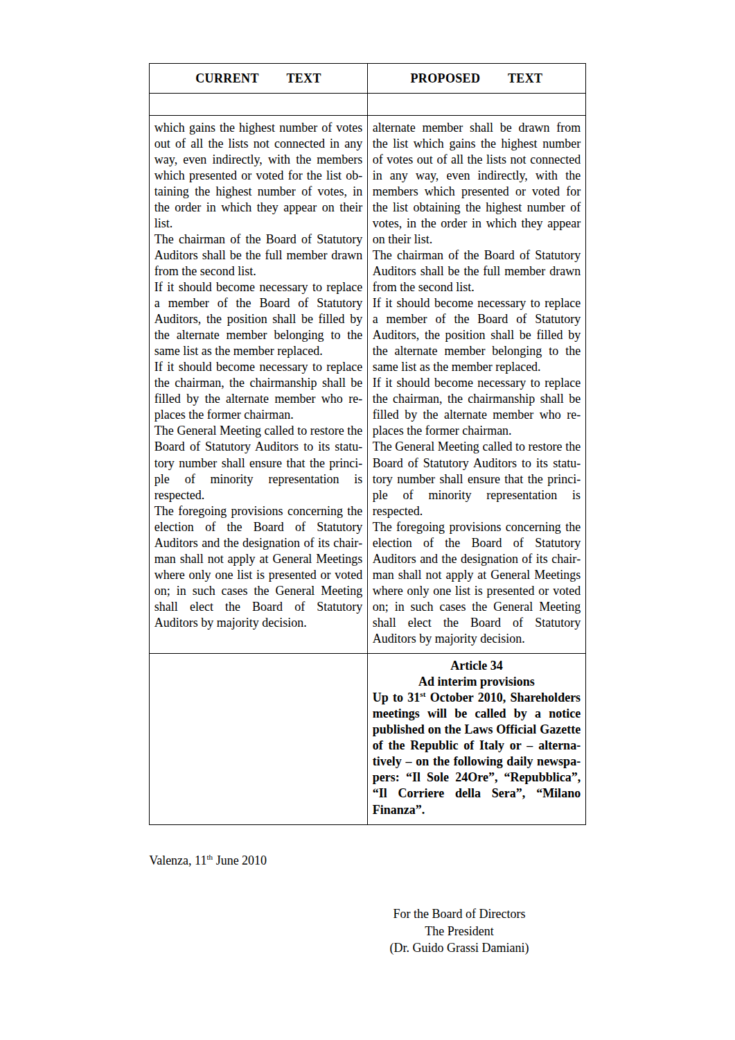| CURRENT TEXT | PROPOSED TEXT |
| --- | --- |
| which gains the highest number of votes out of all the lists not connected in any way, even indirectly, with the members which presented or voted for the list obtaining the highest number of votes, in the order in which they appear on their list. The chairman of the Board of Statutory Auditors shall be the full member drawn from the second list. If it should become necessary to replace a member of the Board of Statutory Auditors, the position shall be filled by the alternate member belonging to the same list as the member replaced. If it should become necessary to replace the chairman, the chairmanship shall be filled by the alternate member who replaces the former chairman. The General Meeting called to restore the Board of Statutory Auditors to its statutory number shall ensure that the principle of minority representation is respected. The foregoing provisions concerning the election of the Board of Statutory Auditors and the designation of its chairman shall not apply at General Meetings where only one list is presented or voted on; in such cases the General Meeting shall elect the Board of Statutory Auditors by majority decision. | alternate member shall be drawn from the list which gains the highest number of votes out of all the lists not connected in any way, even indirectly, with the members which presented or voted for the list obtaining the highest number of votes, in the order in which they appear on their list. The chairman of the Board of Statutory Auditors shall be the full member drawn from the second list. If it should become necessary to replace a member of the Board of Statutory Auditors, the position shall be filled by the alternate member belonging to the same list as the member replaced. If it should become necessary to replace the chairman, the chairmanship shall be filled by the alternate member who replaces the former chairman. The General Meeting called to restore the Board of Statutory Auditors to its statutory number shall ensure that the principle of minority representation is respected. The foregoing provisions concerning the election of the Board of Statutory Auditors and the designation of its chairman shall not apply at General Meetings where only one list is presented or voted on; in such cases the General Meeting shall elect the Board of Statutory Auditors by majority decision. |
| | Article 34 Ad interim provisions Up to 31 st October 2010, Shareholders meetings will be called by a notice published on the Laws Official Gazette of the Republic of Italy or – alternatively – on the following daily newspapers: “Il Sole 24Ore”, “Repubblica”, “Il Corriere della Sera”, “Milano Finanza”. |
Valenza, 11th June 2010
For the Board of Directors
The President
(Dr. Guido Grassi Damiani)